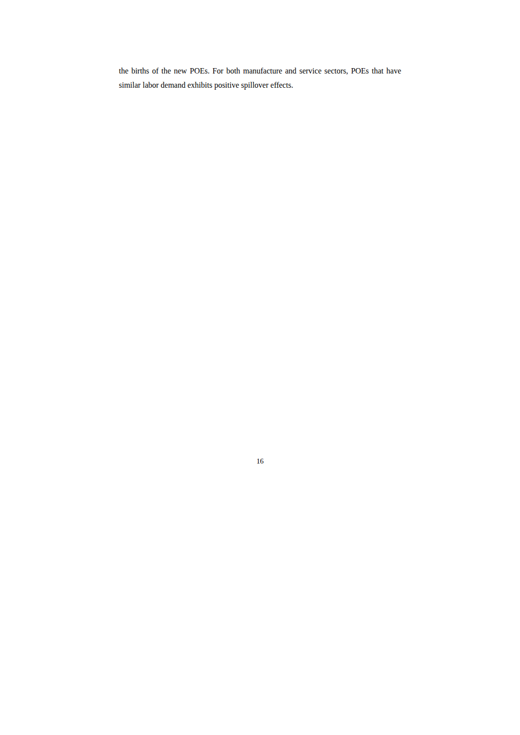the births of the new POEs. For both manufacture and service sectors, POEs that have similar labor demand exhibits positive spillover effects.
16